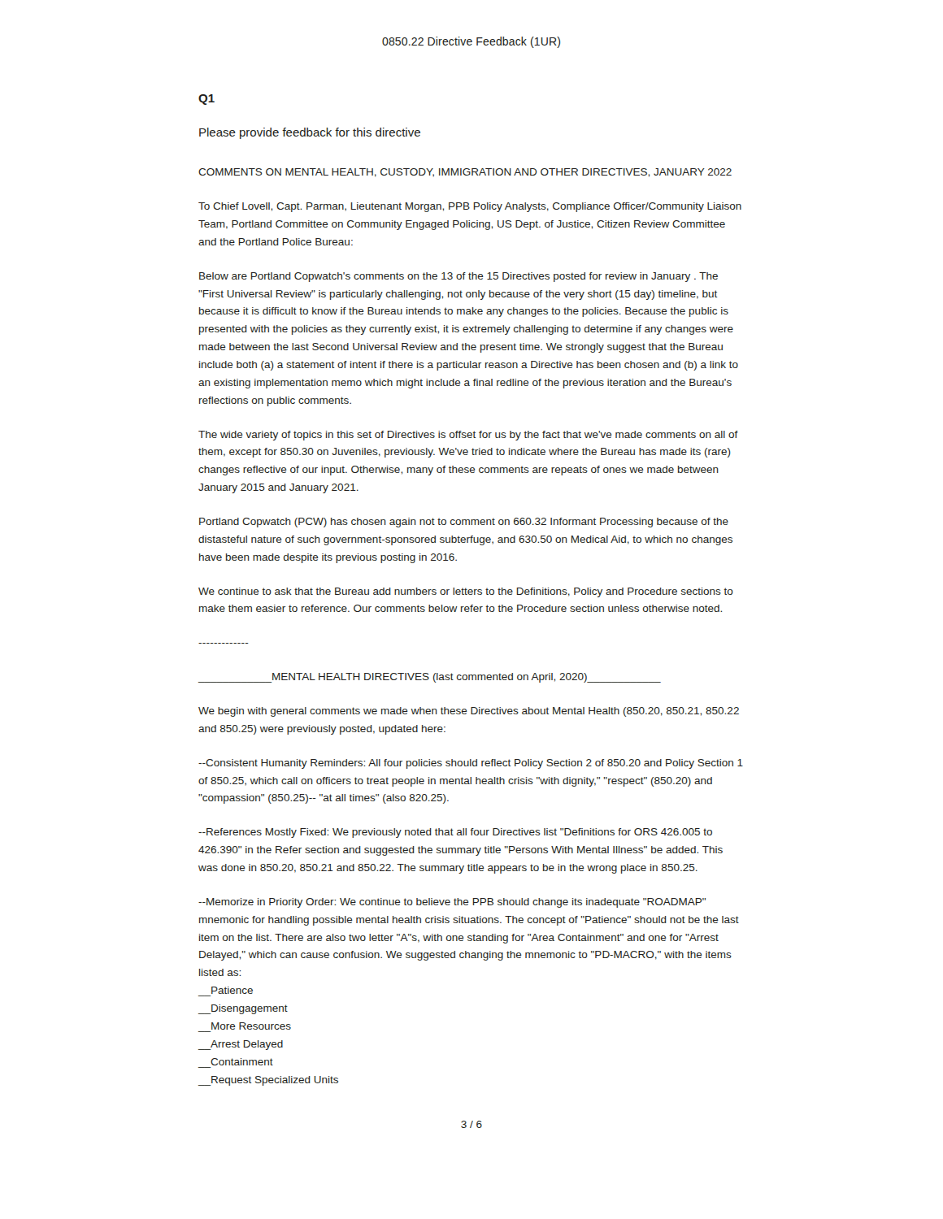0850.22 Directive Feedback (1UR)
Q1
Please provide feedback for this directive
COMMENTS ON MENTAL HEALTH, CUSTODY, IMMIGRATION AND OTHER DIRECTIVES, JANUARY 2022
To Chief Lovell, Capt. Parman, Lieutenant Morgan, PPB Policy Analysts, Compliance Officer/Community Liaison Team, Portland Committee on Community Engaged Policing, US Dept. of Justice, Citizen Review Committee and the Portland Police Bureau:
Below are Portland Copwatch's comments on the 13 of the 15 Directives posted for review in January . The "First Universal Review" is particularly challenging, not only because of the very short (15 day) timeline, but because it is difficult to know if the Bureau intends to make any changes to the policies. Because the public is presented with the policies as they currently exist, it is extremely challenging to determine if any changes were made between the last Second Universal Review and the present time. We strongly suggest that the Bureau include both (a) a statement of intent if there is a particular reason a Directive has been chosen and (b) a link to an existing implementation memo which might include a final redline of the previous iteration and the Bureau's reflections on public comments.
The wide variety of topics in this set of Directives is offset for us by the fact that we've made comments on all of them, except for 850.30 on Juveniles, previously. We've tried to indicate where the Bureau has made its (rare) changes reflective of our input. Otherwise, many of these comments are repeats of ones we made between January 2015 and January 2021.
Portland Copwatch (PCW) has chosen again not to comment on 660.32 Informant Processing because of the distasteful nature of such government-sponsored subterfuge, and 630.50 on Medical Aid, to which no changes have been made despite its previous posting in 2016.
We continue to ask that the Bureau add numbers or letters to the Definitions, Policy and Procedure sections to make them easier to reference. Our comments below refer to the Procedure section unless otherwise noted.
-------------
____________MENTAL HEALTH DIRECTIVES (last commented on April, 2020)____________
We begin with general comments we made when these Directives about Mental Health (850.20, 850.21, 850.22 and 850.25) were previously posted, updated here:
--Consistent Humanity Reminders: All four policies should reflect Policy Section 2 of 850.20 and Policy Section 1 of 850.25, which call on officers to treat people in mental health crisis "with dignity," "respect" (850.20) and "compassion" (850.25)-- "at all times" (also 820.25).
--References Mostly Fixed: We previously noted that all four Directives list "Definitions for ORS 426.005 to 426.390" in the Refer section and suggested the summary title "Persons With Mental Illness" be added. This was done in 850.20, 850.21 and 850.22. The summary title appears to be in the wrong place in 850.25.
--Memorize in Priority Order: We continue to believe the PPB should change its inadequate "ROADMAP" mnemonic for handling possible mental health crisis situations. The concept of "Patience" should not be the last item on the list. There are also two letter "A"s, with one standing for "Area Containment" and one for "Arrest Delayed," which can cause confusion. We suggested changing the mnemonic to "PD-MACRO," with the items listed as:
__Patience
__Disengagement
__More Resources
__Arrest Delayed
__Containment
__Request Specialized Units
3 / 6